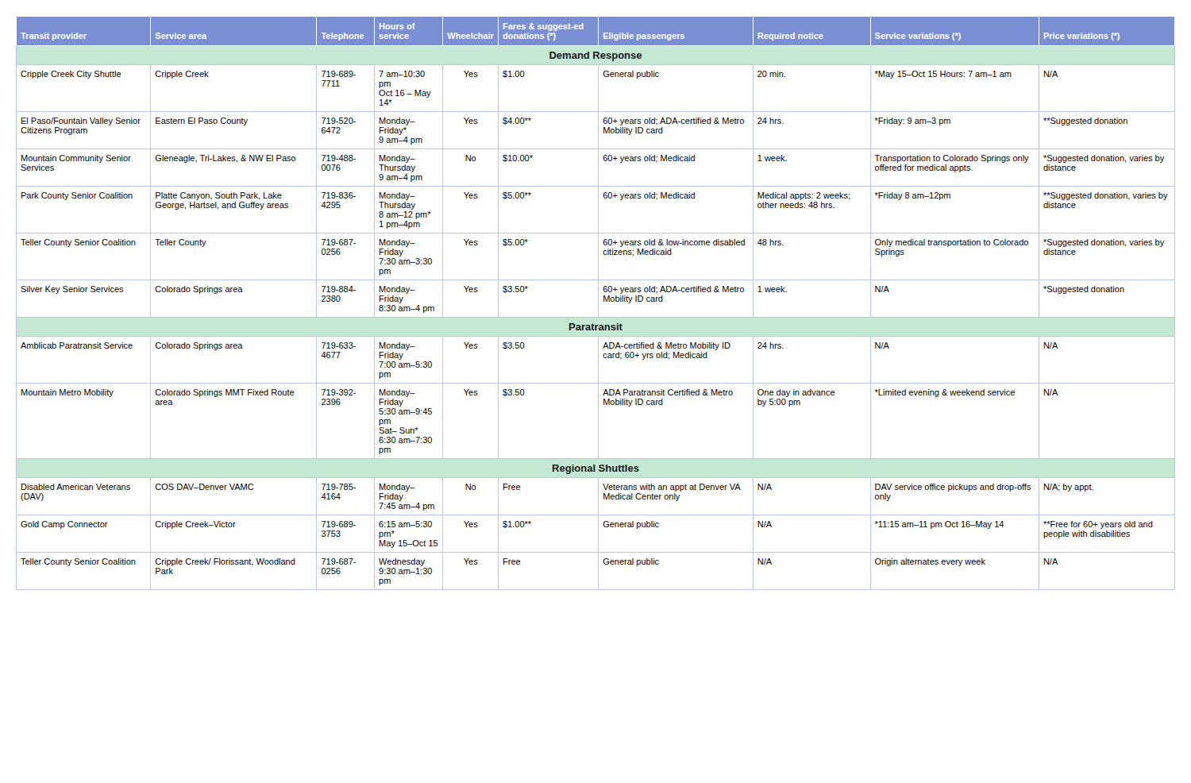| Transit provider | Service area | Telephone | Hours of service | Wheelchair | Fares & suggest-ed donations (*) | Eligible passengers | Required notice | Service variations (*) | Price variations (*) |
| --- | --- | --- | --- | --- | --- | --- | --- | --- | --- |
| Demand Response |
| Cripple Creek City Shuttle | Cripple Creek | 719-689-7711 | 7 am–10:30 pm Oct 16 – May 14* | Yes | $1.00 | General public | 20 min. | *May 15–Oct 15 Hours: 7 am–1 am | N/A |
| El Paso/Fountain Valley Senior Citizens Program | Eastern El Paso County | 719-520-6472 | Monday–Friday* 9 am–4 pm | Yes | $4.00** | 60+ years old; ADA-certified & Metro Mobility ID card | 24 hrs. | *Friday: 9 am–3 pm | **Suggested donation |
| Mountain Community Senior Services | Gleneagle, Tri-Lakes, & NW El Paso | 719-488-0076 | Monday–Thursday 9 am–4 pm | No | $10.00* | 60+ years old; Medicaid | 1 week. | Transportation to Colorado Springs only offered for medical appts. | *Suggested donation, varies by distance |
| Park County Senior Coalition | Platte Canyon, South Park, Lake George, Hartsel, and Guffey areas | 719-836-4295 | Monday–Thursday 8 am–12 pm* 1 pm–4pm | Yes | $5.00** | 60+ years old; Medicaid | Medical appts: 2 weeks; other needs: 48 hrs. | *Friday 8 am–12pm | **Suggested donation, varies by distance |
| Teller County Senior Coalition | Teller County | 719-687-0256 | Monday–Friday 7:30 am–3:30 pm | Yes | $5.00* | 60+ years old & low-income disabled citizens; Medicaid | 48 hrs. | Only medical transportation to Colorado Springs | *Suggested donation, varies by distance |
| Silver Key Senior Services | Colorado Springs area | 719-884-2380 | Monday–Friday 8:30 am–4 pm | Yes | $3.50* | 60+ years old; ADA-certified & Metro Mobility ID card | 1 week. | N/A | *Suggested donation |
| Paratransit |
| Amblicab Paratransit Service | Colorado Springs area | 719-633-4677 | Monday–Friday 7:00 am–5:30 pm | Yes | $3.50 | ADA-certified & Metro Mobility ID card; 60+ yrs old; Medicaid | 24 hrs. | N/A | N/A |
| Mountain Metro Mobility | Colorado Springs MMT Fixed Route area | 719-392-2396 | Monday–Friday 5:30 am–9:45 pm Sat– Sun* 6:30 am–7:30 pm | Yes | $3.50 | ADA Paratransit Certified & Metro Mobility ID card | One day in advance by 5:00 pm | *Limited evening & weekend service | N/A |
| Regional Shuttles |
| Disabled American Veterans (DAV) | COS DAV–Denver VAMC | 719-785-4164 | Monday–Friday 7:45 am–4 pm | No | Free | Veterans with an appt at Denver VA Medical Center only | N/A | DAV service office pickups and drop-offs only | N/A; by appt. |
| Gold Camp Connector | Cripple Creek–Victor | 719-689-3753 | 6:15 am–5:30 pm* May 15–Oct 15 | Yes | $1.00** | General public | N/A | *11:15 am–11 pm Oct 16–May 14 | **Free for 60+ years old and people with disabilities |
| Teller County Senior Coalition | Cripple Creek/ Florissant, Woodland Park | 719-687-0256 | Wednesday 9:30 am–1:30 pm | Yes | Free | General public | N/A | Origin alternates every week | N/A |